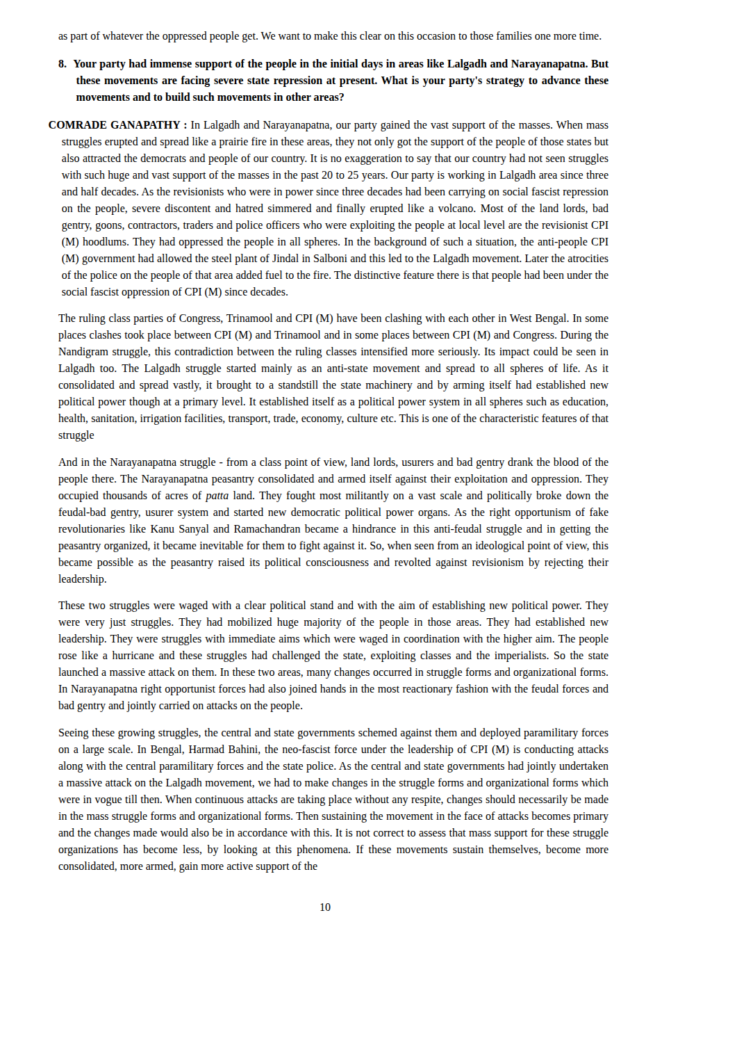as part of whatever the oppressed people get. We want to make this clear on this occasion to those families one more time.
8. Your party had immense support of the people in the initial days in areas like Lalgadh and Narayanapatna. But these movements are facing severe state repression at present. What is your party's strategy to advance these movements and to build such movements in other areas?
COMRADE GANAPATHY : In Lalgadh and Narayanapatna, our party gained the vast support of the masses. When mass struggles erupted and spread like a prairie fire in these areas, they not only got the support of the people of those states but also attracted the democrats and people of our country. It is no exaggeration to say that our country had not seen struggles with such huge and vast support of the masses in the past 20 to 25 years. Our party is working in Lalgadh area since three and half decades. As the revisionists who were in power since three decades had been carrying on social fascist repression on the people, severe discontent and hatred simmered and finally erupted like a volcano. Most of the land lords, bad gentry, goons, contractors, traders and police officers who were exploiting the people at local level are the revisionist CPI (M) hoodlums. They had oppressed the people in all spheres. In the background of such a situation, the anti-people CPI (M) government had allowed the steel plant of Jindal in Salboni and this led to the Lalgadh movement. Later the atrocities of the police on the people of that area added fuel to the fire. The distinctive feature there is that people had been under the social fascist oppression of CPI (M) since decades.
The ruling class parties of Congress, Trinamool and CPI (M) have been clashing with each other in West Bengal. In some places clashes took place between CPI (M) and Trinamool and in some places between CPI (M) and Congress. During the Nandigram struggle, this contradiction between the ruling classes intensified more seriously. Its impact could be seen in Lalgadh too. The Lalgadh struggle started mainly as an anti-state movement and spread to all spheres of life. As it consolidated and spread vastly, it brought to a standstill the state machinery and by arming itself had established new political power though at a primary level. It established itself as a political power system in all spheres such as education, health, sanitation, irrigation facilities, transport, trade, economy, culture etc. This is one of the characteristic features of that struggle
And in the Narayanapatna struggle - from a class point of view, land lords, usurers and bad gentry drank the blood of the people there. The Narayanapatna peasantry consolidated and armed itself against their exploitation and oppression. They occupied thousands of acres of patta land. They fought most militantly on a vast scale and politically broke down the feudal-bad gentry, usurer system and started new democratic political power organs. As the right opportunism of fake revolutionaries like Kanu Sanyal and Ramachandran became a hindrance in this anti-feudal struggle and in getting the peasantry organized, it became inevitable for them to fight against it. So, when seen from an ideological point of view, this became possible as the peasantry raised its political consciousness and revolted against revisionism by rejecting their leadership.
These two struggles were waged with a clear political stand and with the aim of establishing new political power. They were very just struggles. They had mobilized huge majority of the people in those areas. They had established new leadership. They were struggles with immediate aims which were waged in coordination with the higher aim. The people rose like a hurricane and these struggles had challenged the state, exploiting classes and the imperialists. So the state launched a massive attack on them. In these two areas, many changes occurred in struggle forms and organizational forms. In Narayanapatna right opportunist forces had also joined hands in the most reactionary fashion with the feudal forces and bad gentry and jointly carried on attacks on the people.
Seeing these growing struggles, the central and state governments schemed against them and deployed paramilitary forces on a large scale. In Bengal, Harmad Bahini, the neo-fascist force under the leadership of CPI (M) is conducting attacks along with the central paramilitary forces and the state police. As the central and state governments had jointly undertaken a massive attack on the Lalgadh movement, we had to make changes in the struggle forms and organizational forms which were in vogue till then. When continuous attacks are taking place without any respite, changes should necessarily be made in the mass struggle forms and organizational forms. Then sustaining the movement in the face of attacks becomes primary and the changes made would also be in accordance with this. It is not correct to assess that mass support for these struggle organizations has become less, by looking at this phenomena. If these movements sustain themselves, become more consolidated, more armed, gain more active support of the
10